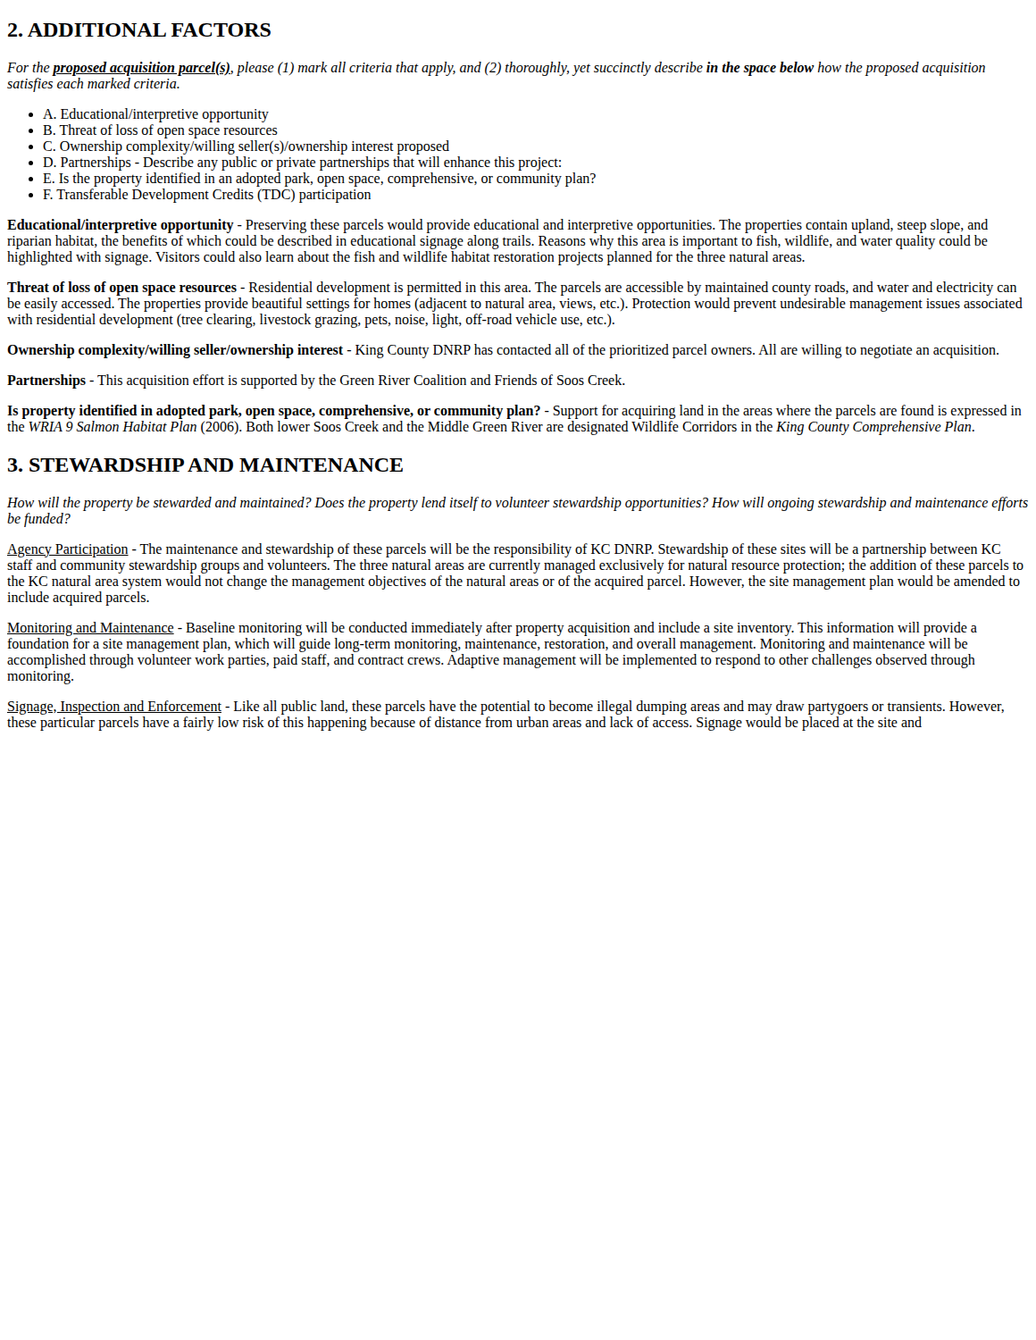2. ADDITIONAL FACTORS
For the proposed acquisition parcel(s), please (1) mark all criteria that apply, and (2) thoroughly, yet succinctly describe in the space below how the proposed acquisition satisfies each marked criteria.
A. Educational/interpretive opportunity
B. Threat of loss of open space resources
C. Ownership complexity/willing seller(s)/ownership interest proposed
D. Partnerships - Describe any public or private partnerships that will enhance this project:
E. Is the property identified in an adopted park, open space, comprehensive, or community plan?
F. Transferable Development Credits (TDC) participation
Educational/interpretive opportunity - Preserving these parcels would provide educational and interpretive opportunities. The properties contain upland, steep slope, and riparian habitat, the benefits of which could be described in educational signage along trails. Reasons why this area is important to fish, wildlife, and water quality could be highlighted with signage. Visitors could also learn about the fish and wildlife habitat restoration projects planned for the three natural areas.
Threat of loss of open space resources - Residential development is permitted in this area. The parcels are accessible by maintained county roads, and water and electricity can be easily accessed. The properties provide beautiful settings for homes (adjacent to natural area, views, etc.). Protection would prevent undesirable management issues associated with residential development (tree clearing, livestock grazing, pets, noise, light, off-road vehicle use, etc.).
Ownership complexity/willing seller/ownership interest - King County DNRP has contacted all of the prioritized parcel owners. All are willing to negotiate an acquisition.
Partnerships - This acquisition effort is supported by the Green River Coalition and Friends of Soos Creek.
Is property identified in adopted park, open space, comprehensive, or community plan? - Support for acquiring land in the areas where the parcels are found is expressed in the WRIA 9 Salmon Habitat Plan (2006). Both lower Soos Creek and the Middle Green River are designated Wildlife Corridors in the King County Comprehensive Plan.
3. STEWARDSHIP AND MAINTENANCE
How will the property be stewarded and maintained? Does the property lend itself to volunteer stewardship opportunities? How will ongoing stewardship and maintenance efforts be funded?
Agency Participation - The maintenance and stewardship of these parcels will be the responsibility of KC DNRP. Stewardship of these sites will be a partnership between KC staff and community stewardship groups and volunteers. The three natural areas are currently managed exclusively for natural resource protection; the addition of these parcels to the KC natural area system would not change the management objectives of the natural areas or of the acquired parcel. However, the site management plan would be amended to include acquired parcels.
Monitoring and Maintenance - Baseline monitoring will be conducted immediately after property acquisition and include a site inventory. This information will provide a foundation for a site management plan, which will guide long-term monitoring, maintenance, restoration, and overall management. Monitoring and maintenance will be accomplished through volunteer work parties, paid staff, and contract crews. Adaptive management will be implemented to respond to other challenges observed through monitoring.
Signage, Inspection and Enforcement - Like all public land, these parcels have the potential to become illegal dumping areas and may draw partygoers or transients. However, these particular parcels have a fairly low risk of this happening because of distance from urban areas and lack of access. Signage would be placed at the site and